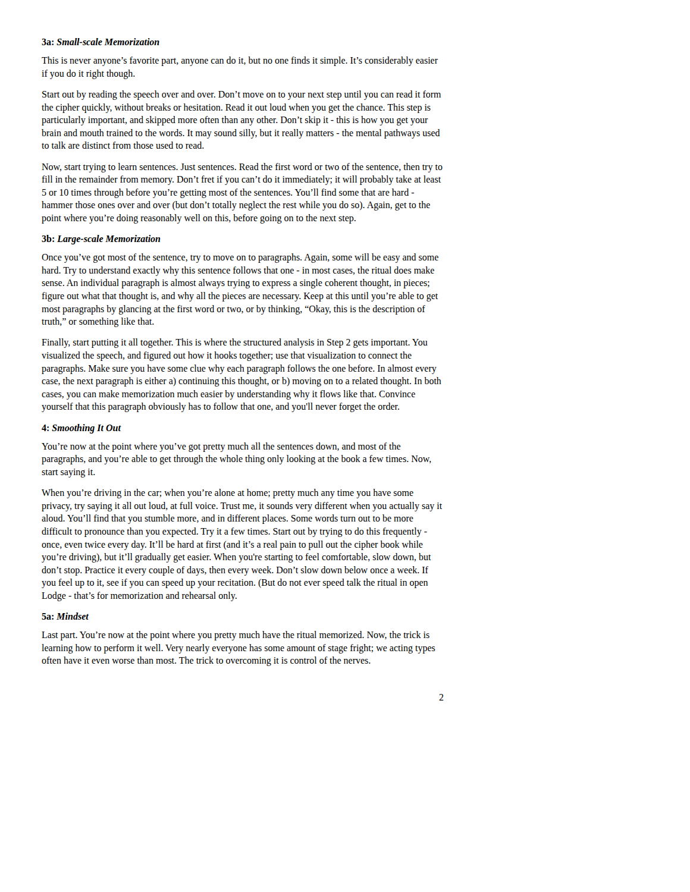3a: Small-scale Memorization
This is never anyone’s favorite part, anyone can do it, but no one finds it simple. It’s considerably easier if you do it right though.
Start out by reading the speech over and over. Don’t move on to your next step until you can read it form the cipher quickly, without breaks or hesitation. Read it out loud when you get the chance. This step is particularly important, and skipped more often than any other. Don’t skip it - this is how you get your brain and mouth trained to the words. It may sound silly, but it really matters - the mental pathways used to talk are distinct from those used to read.
Now, start trying to learn sentences. Just sentences. Read the first word or two of the sentence, then try to fill in the remainder from memory. Don’t fret if you can’t do it immediately; it will probably take at least 5 or 10 times through before you’re getting most of the sentences. You’ll find some that are hard - hammer those ones over and over (but don’t totally neglect the rest while you do so). Again, get to the point where you’re doing reasonably well on this, before going on to the next step.
3b: Large-scale Memorization
Once you’ve got most of the sentence, try to move on to paragraphs. Again, some will be easy and some hard. Try to understand exactly why this sentence follows that one - in most cases, the ritual does make sense. An individual paragraph is almost always trying to express a single coherent thought, in pieces; figure out what that thought is, and why all the pieces are necessary. Keep at this until you’re able to get most paragraphs by glancing at the first word or two, or by thinking, “Okay, this is the description of truth,” or something like that.
Finally, start putting it all together. This is where the structured analysis in Step 2 gets important. You visualized the speech, and figured out how it hooks together; use that visualization to connect the paragraphs. Make sure you have some clue why each paragraph follows the one before. In almost every case, the next paragraph is either a) continuing this thought, or b) moving on to a related thought. In both cases, you can make memorization much easier by understanding why it flows like that. Convince yourself that this paragraph obviously has to follow that one, and you'll never forget the order.
4: Smoothing It Out
You’re now at the point where you’ve got pretty much all the sentences down, and most of the paragraphs, and you’re able to get through the whole thing only looking at the book a few times. Now, start saying it.
When you’re driving in the car; when you’re alone at home; pretty much any time you have some privacy, try saying it all out loud, at full voice. Trust me, it sounds very different when you actually say it aloud. You’ll find that you stumble more, and in different places. Some words turn out to be more difficult to pronounce than you expected. Try it a few times. Start out by trying to do this frequently - once, even twice every day. It’ll be hard at first (and it’s a real pain to pull out the cipher book while you’re driving), but it’ll gradually get easier. When you're starting to feel comfortable, slow down, but don’t stop. Practice it every couple of days, then every week. Don’t slow down below once a week. If you feel up to it, see if you can speed up your recitation. (But do not ever speed talk the ritual in open Lodge - that’s for memorization and rehearsal only.
5a: Mindset
Last part. You’re now at the point where you pretty much have the ritual memorized. Now, the trick is learning how to perform it well. Very nearly everyone has some amount of stage fright; we acting types often have it even worse than most. The trick to overcoming it is control of the nerves.
2